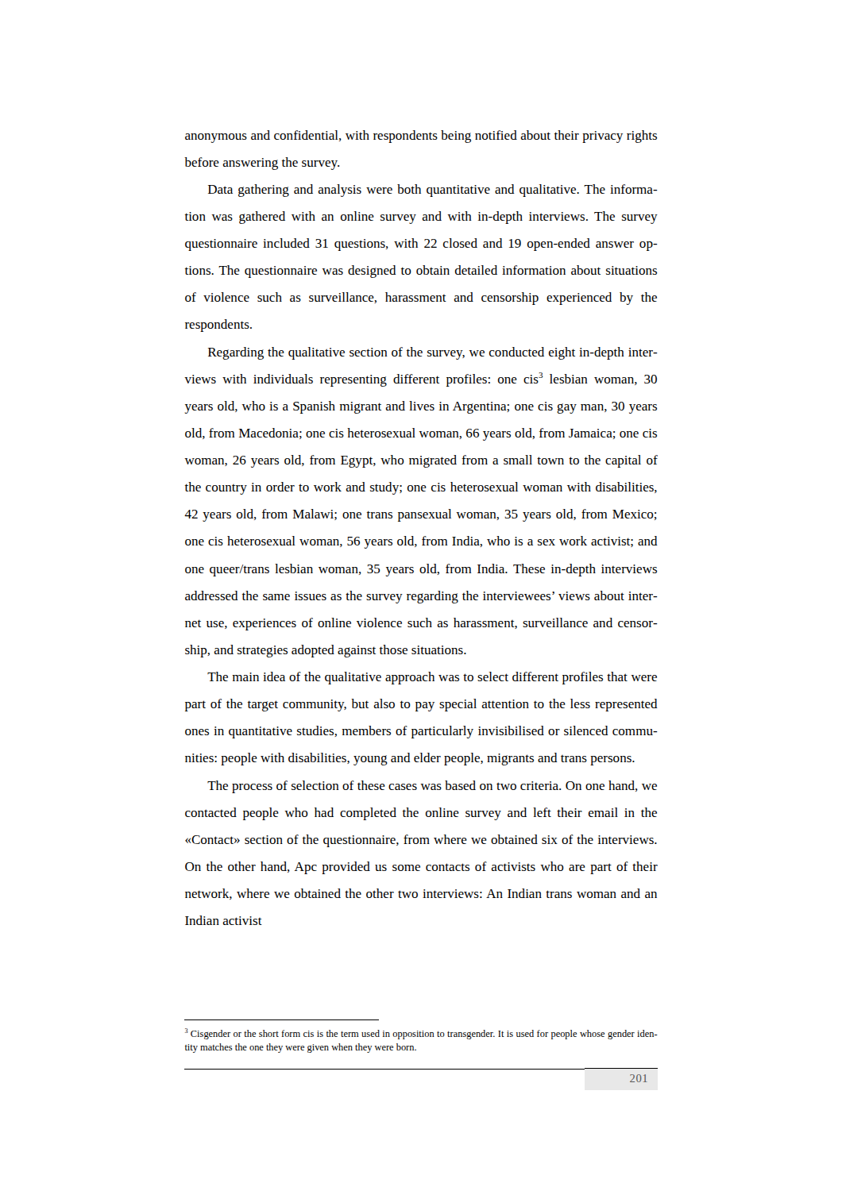anonymous and confidential, with respondents being notified about their privacy rights before answering the survey.
Data gathering and analysis were both quantitative and qualitative. The information was gathered with an online survey and with in-depth interviews. The survey questionnaire included 31 questions, with 22 closed and 19 open-ended answer options. The questionnaire was designed to obtain detailed information about situations of violence such as surveillance, harassment and censorship experienced by the respondents.
Regarding the qualitative section of the survey, we conducted eight in-depth interviews with individuals representing different profiles: one cis3 lesbian woman, 30 years old, who is a Spanish migrant and lives in Argentina; one cis gay man, 30 years old, from Macedonia; one cis heterosexual woman, 66 years old, from Jamaica; one cis woman, 26 years old, from Egypt, who migrated from a small town to the capital of the country in order to work and study; one cis heterosexual woman with disabilities, 42 years old, from Malawi; one trans pansexual woman, 35 years old, from Mexico; one cis heterosexual woman, 56 years old, from India, who is a sex work activist; and one queer/trans lesbian woman, 35 years old, from India. These in-depth interviews addressed the same issues as the survey regarding the interviewees’ views about internet use, experiences of online violence such as harassment, surveillance and censorship, and strategies adopted against those situations.
The main idea of the qualitative approach was to select different profiles that were part of the target community, but also to pay special attention to the less represented ones in quantitative studies, members of particularly invisibilised or silenced communities: people with disabilities, young and elder people, migrants and trans persons.
The process of selection of these cases was based on two criteria. On one hand, we contacted people who had completed the online survey and left their email in the «Contact» section of the questionnaire, from where we obtained six of the interviews. On the other hand, Apc provided us some contacts of activists who are part of their network, where we obtained the other two interviews: An Indian trans woman and an Indian activist
3 Cisgender or the short form cis is the term used in opposition to transgender. It is used for people whose gender identity matches the one they were given when they were born.
201